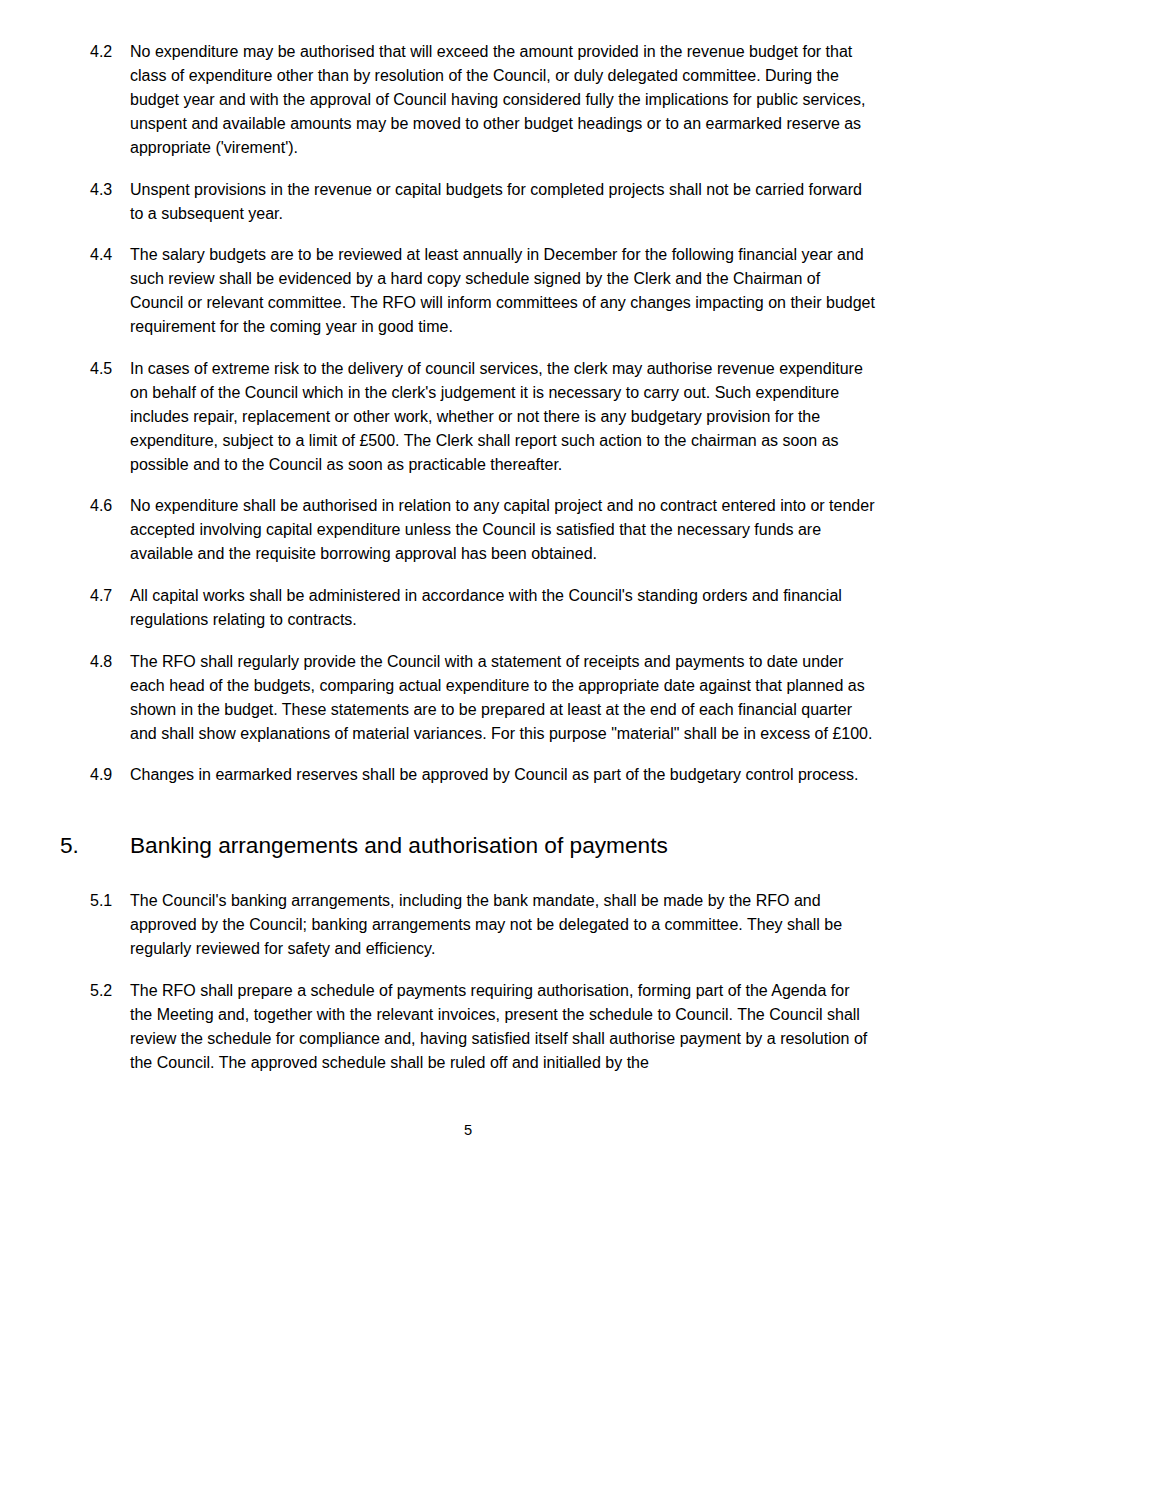4.2
No expenditure may be authorised that will exceed the amount provided in the revenue budget for that class of expenditure other than by resolution of the Council, or duly delegated committee. During the budget year and with the approval of Council having considered fully the implications for public services, unspent and available amounts may be moved to other budget headings or to an earmarked reserve as appropriate ('virement').
4.3
Unspent provisions in the revenue or capital budgets for completed projects shall not be carried forward to a subsequent year.
4.4
The salary budgets are to be reviewed at least annually in December for the following financial year and such review shall be evidenced by a hard copy schedule signed by the Clerk and the Chairman of Council or relevant committee. The RFO will inform committees of any changes impacting on their budget requirement for the coming year in good time.
4.5
In cases of extreme risk to the delivery of council services, the clerk may authorise revenue expenditure on behalf of the Council which in the clerk's judgement it is necessary to carry out. Such expenditure includes repair, replacement or other work, whether or not there is any budgetary provision for the expenditure, subject to a limit of £500. The Clerk shall report such action to the chairman as soon as possible and to the Council as soon as practicable thereafter.
4.6
No expenditure shall be authorised in relation to any capital project and no contract entered into or tender accepted involving capital expenditure unless the Council is satisfied that the necessary funds are available and the requisite borrowing approval has been obtained.
4.7
All capital works shall be administered in accordance with the Council's standing orders and financial regulations relating to contracts.
4.8
The RFO shall regularly provide the Council with a statement of receipts and payments to date under each head of the budgets, comparing actual expenditure to the appropriate date against that planned as shown in the budget. These statements are to be prepared at least at the end of each financial quarter and shall show explanations of material variances. For this purpose "material" shall be in excess of £100.
4.9
Changes in earmarked reserves shall be approved by Council as part of the budgetary control process.
5. Banking arrangements and authorisation of payments
5.1
The Council's banking arrangements, including the bank mandate, shall be made by the RFO and approved by the Council; banking arrangements may not be delegated to a committee. They shall be regularly reviewed for safety and efficiency.
5.2
The RFO shall prepare a schedule of payments requiring authorisation, forming part of the Agenda for the Meeting and, together with the relevant invoices, present the schedule to Council. The Council shall review the schedule for compliance and, having satisfied itself shall authorise payment by a resolution of the Council. The approved schedule shall be ruled off and initialled by the
5